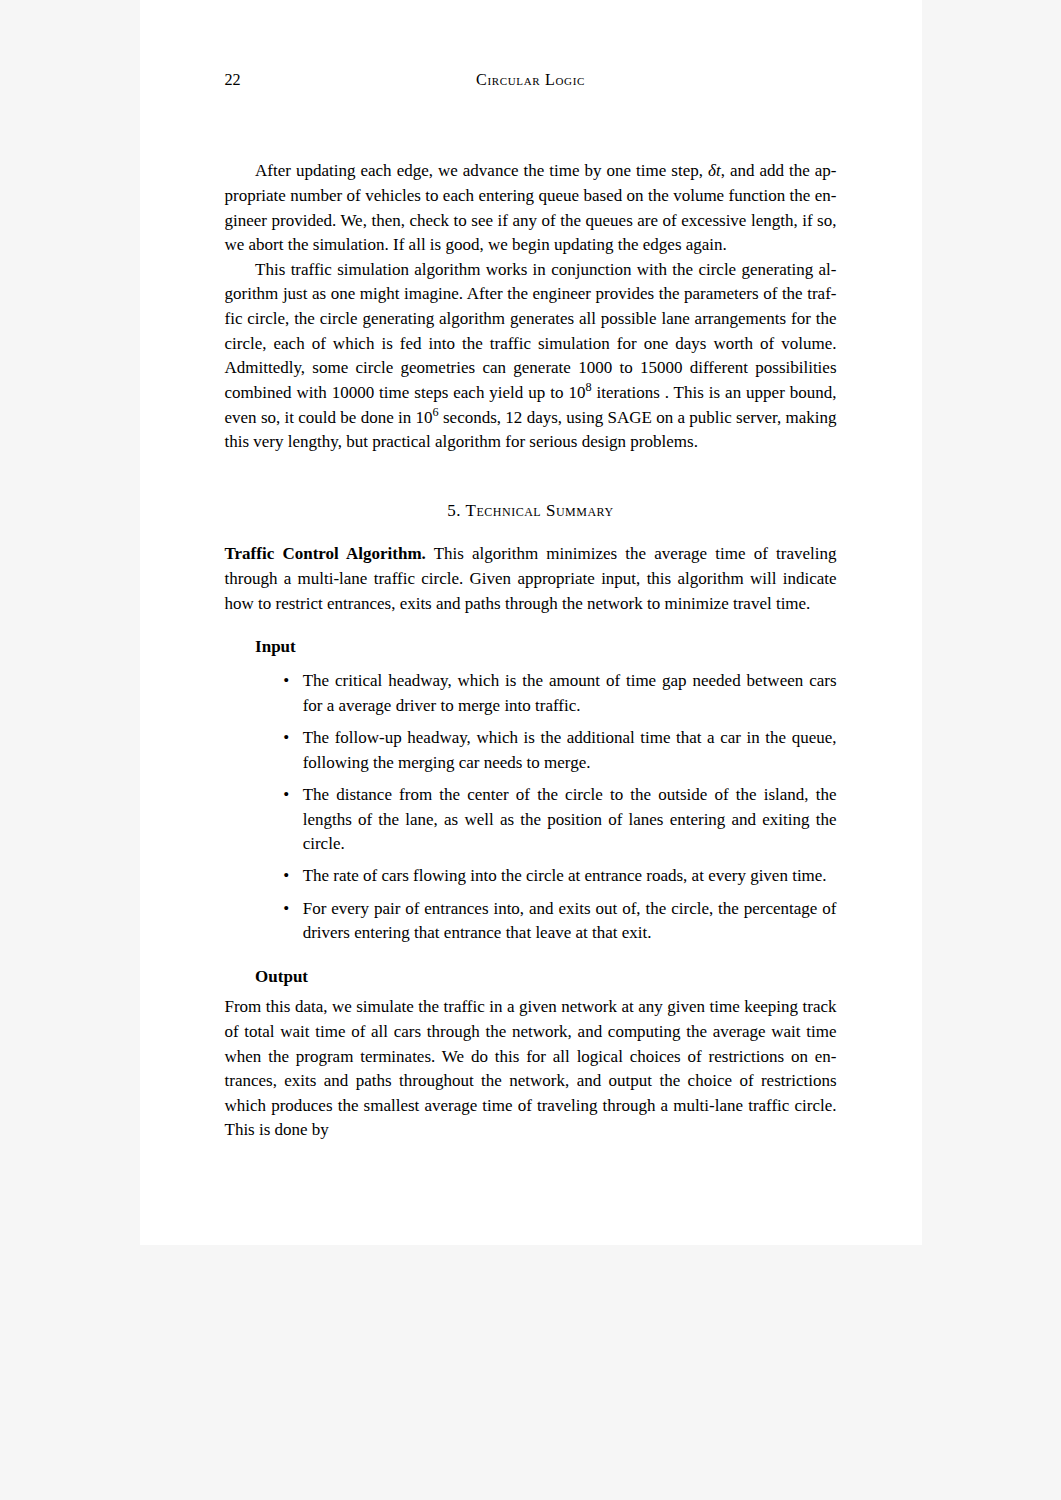22 Circular Logic
After updating each edge, we advance the time by one time step, δt, and add the appropriate number of vehicles to each entering queue based on the volume function the engineer provided. We, then, check to see if any of the queues are of excessive length, if so, we abort the simulation. If all is good, we begin updating the edges again.
This traffic simulation algorithm works in conjunction with the circle generating algorithm just as one might imagine. After the engineer provides the parameters of the traffic circle, the circle generating algorithm generates all possible lane arrangements for the circle, each of which is fed into the traffic simulation for one days worth of volume. Admittedly, some circle geometries can generate 1000 to 15000 different possibilities combined with 10000 time steps each yield up to 108 iterations . This is an upper bound, even so, it could be done in 106 seconds, 12 days, using SAGE on a public server, making this very lengthy, but practical algorithm for serious design problems.
5. Technical Summary
Traffic Control Algorithm. This algorithm minimizes the average time of traveling through a multi-lane traffic circle. Given appropriate input, this algorithm will indicate how to restrict entrances, exits and paths through the network to minimize travel time.
Input
The critical headway, which is the amount of time gap needed between cars for a average driver to merge into traffic.
The follow-up headway, which is the additional time that a car in the queue, following the merging car needs to merge.
The distance from the center of the circle to the outside of the island, the lengths of the lane, as well as the position of lanes entering and exiting the circle.
The rate of cars flowing into the circle at entrance roads, at every given time.
For every pair of entrances into, and exits out of, the circle, the percentage of drivers entering that entrance that leave at that exit.
Output
From this data, we simulate the traffic in a given network at any given time keeping track of total wait time of all cars through the network, and computing the average wait time when the program terminates. We do this for all logical choices of restrictions on entrances, exits and paths throughout the network, and output the choice of restrictions which produces the smallest average time of traveling through a multi-lane traffic circle. This is done by